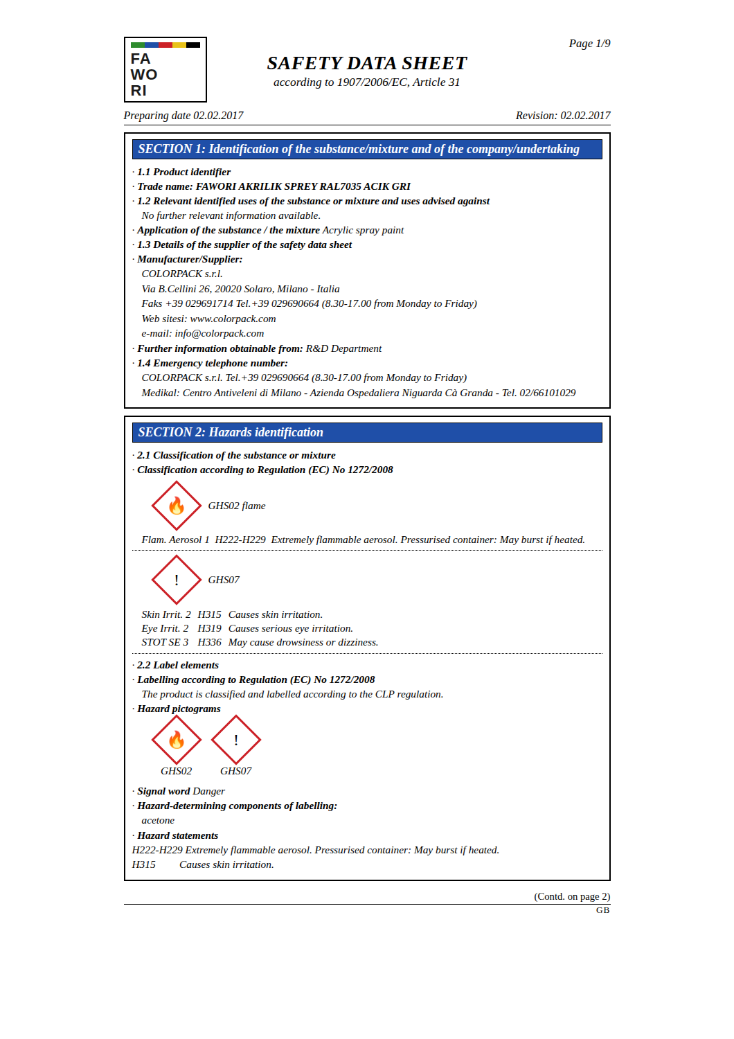FA WO RI
Page 1/9
SAFETY DATA SHEET
according to 1907/2006/EC, Article 31
Preparing date 02.02.2017 Revision: 02.02.2017
SECTION 1: Identification of the substance/mixture and of the company/undertaking
· 1.1 Product identifier
· Trade name: FAWORI AKRILIK SPREY RAL7035 ACIK GRI
· 1.2 Relevant identified uses of the substance or mixture and uses advised against
No further relevant information available.
· Application of the substance / the mixture Acrylic spray paint
· 1.3 Details of the supplier of the safety data sheet
· Manufacturer/Supplier:
COLORPACK s.r.l.
Via B.Cellini 26, 20020 Solaro, Milano - Italia
Faks +39 029691714 Tel.+39 029690664 (8.30-17.00 from Monday to Friday)
Web sitesi: www.colorpack.com
e-mail: info@colorpack.com
· Further information obtainable from: R&D Department
· 1.4 Emergency telephone number:
COLORPACK s.r.l. Tel.+39 029690664 (8.30-17.00 from Monday to Friday)
Medikal: Centro Antiveleni di Milano - Azienda Ospedaliera Niguarda Cà Granda - Tel. 02/66101029
SECTION 2: Hazards identification
· 2.1 Classification of the substance or mixture
· Classification according to Regulation (EC) No 1272/2008
🔥
GHS02 flame
Flam. Aerosol 1 H222-H229 Extremely flammable aerosol. Pressurised container: May burst if heated.
!
GHS07
| Skin Irrit. 2 | H315 | Causes skin irritation. |
| Eye Irrit. 2 | H319 | Causes serious eye irritation. |
| STOT SE 3 | H336 | May cause drowsiness or dizziness. |
· 2.2 Label elements
· Labelling according to Regulation (EC) No 1272/2008
The product is classified and labelled according to the CLP regulation.
· Hazard pictograms
🔥
GHS02
!
GHS07
· Signal word Danger
· Hazard-determining components of labelling:
acetone
· Hazard statements
H222-H229 Extremely flammable aerosol. Pressurised container: May burst if heated.
H315 Causes skin irritation.
(Contd. on page 2)
GB